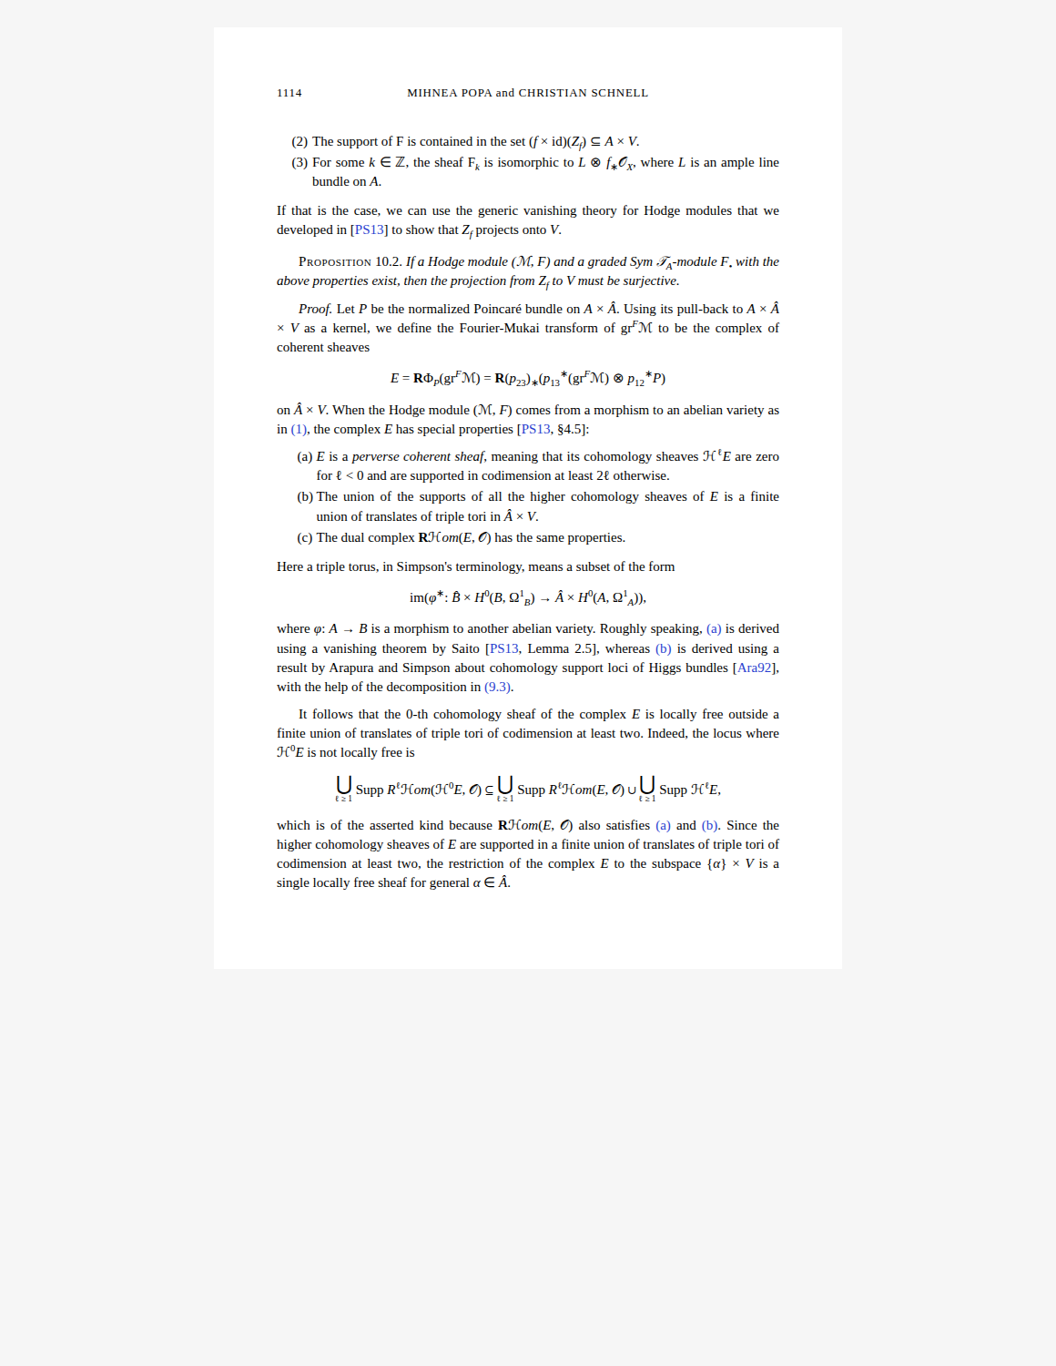1114
MIHNEA POPA and CHRISTIAN SCHNELL
(2)
The support of F is contained in the set (f × id)(Zf) ⊆ A × V.
(3)
For some k ∈ ℤ, the sheaf Fk is isomorphic to L ⊗ f∗𝒪X, where L is an ample line bundle on A.
If that is the case, we can use the generic vanishing theory for Hodge modules that we developed in [PS13] to show that Zf projects onto V.
Proposition 10.2. If a Hodge module (ℳ, F) and a graded Sym 𝒯A-module F• with the above properties exist, then the projection from Zf to V must be surjective.
Proof. Let P be the normalized Poincaré bundle on A × Â. Using its pull-back to A × Â × V as a kernel, we define the Fourier-Mukai transform of grFℳ to be the complex of coherent sheaves
E = RΦP(grFℳ) = R(p23)∗(p13∗(grFℳ) ⊗ p12∗P)
on Â × V. When the Hodge module (ℳ, F) comes from a morphism to an abelian variety as in (1), the complex E has special properties [PS13, §4.5]:
(a)
E is a perverse coherent sheaf, meaning that its cohomology sheaves ℋℓE are zero for ℓ < 0 and are supported in codimension at least 2ℓ otherwise.
(b)
The union of the supports of all the higher cohomology sheaves of E is a finite union of translates of triple tori in Â × V.
(c)
The dual complex Rℋom(E, 𝒪) has the same properties.
Here a triple torus, in Simpson's terminology, means a subset of the form
im(φ∗: B̂ × H0(B, Ω1B) → Â × H0(A, Ω1A)),
where φ: A → B is a morphism to another abelian variety. Roughly speaking, (a) is derived using a vanishing theorem by Saito [PS13, Lemma 2.5], whereas (b) is derived using a result by Arapura and Simpson about cohomology support loci of Higgs bundles [Ara92], with the help of the decomposition in (9.3).
It follows that the 0-th cohomology sheaf of the complex E is locally free outside a finite union of translates of triple tori of codimension at least two. Indeed, the locus where ℋ0E is not locally free is
⋃ℓ ≥ 1 Supp Rℓℋom(ℋ0E, 𝒪) ⊆ ⋃ℓ ≥ 1 Supp Rℓℋom(E, 𝒪) ∪ ⋃ℓ ≥ 1 Supp ℋℓE,
which is of the asserted kind because Rℋom(E, 𝒪) also satisfies (a) and (b). Since the higher cohomology sheaves of E are supported in a finite union of translates of triple tori of codimension at least two, the restriction of the complex E to the subspace {α} × V is a single locally free sheaf for general α ∈ Â.